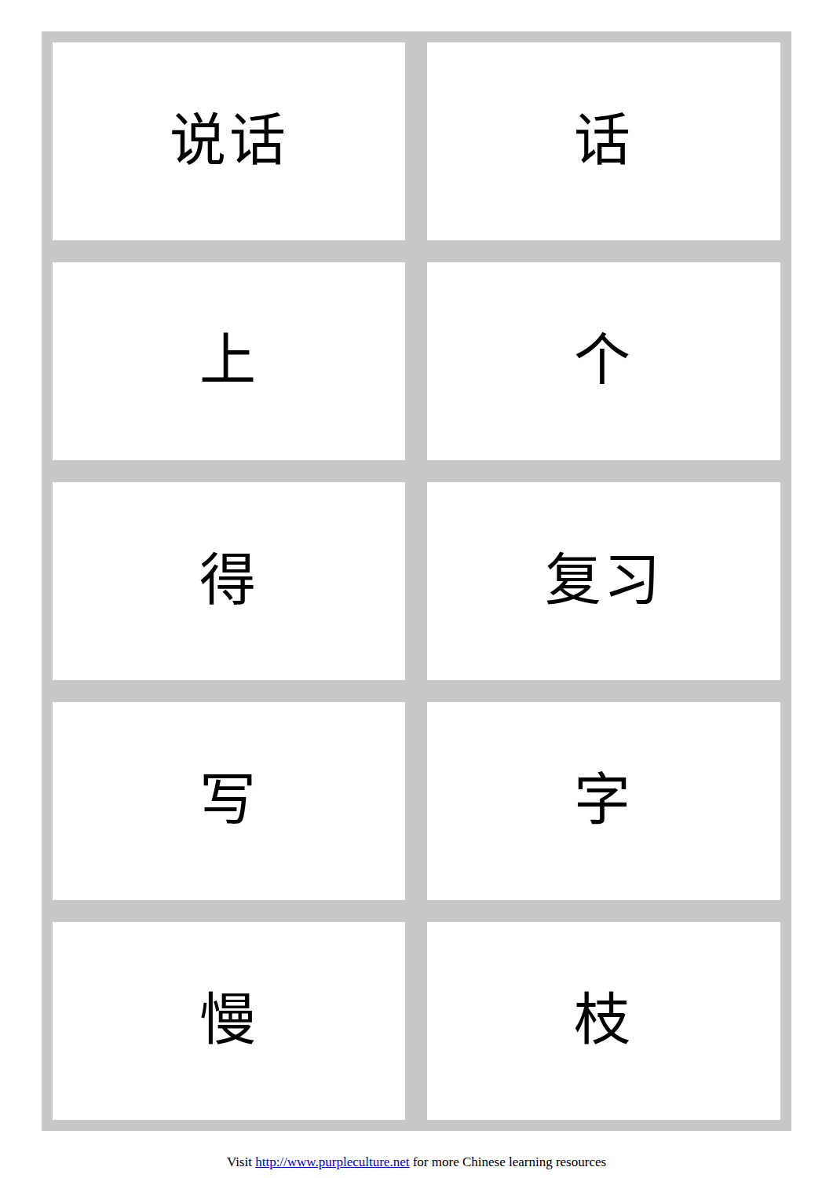| 说话 | 话 |
| 上 | 个 |
| 得 | 复习 |
| 写 | 字 |
| 慢 | 枝 |
Visit http://www.purpleculture.net for more Chinese learning resources